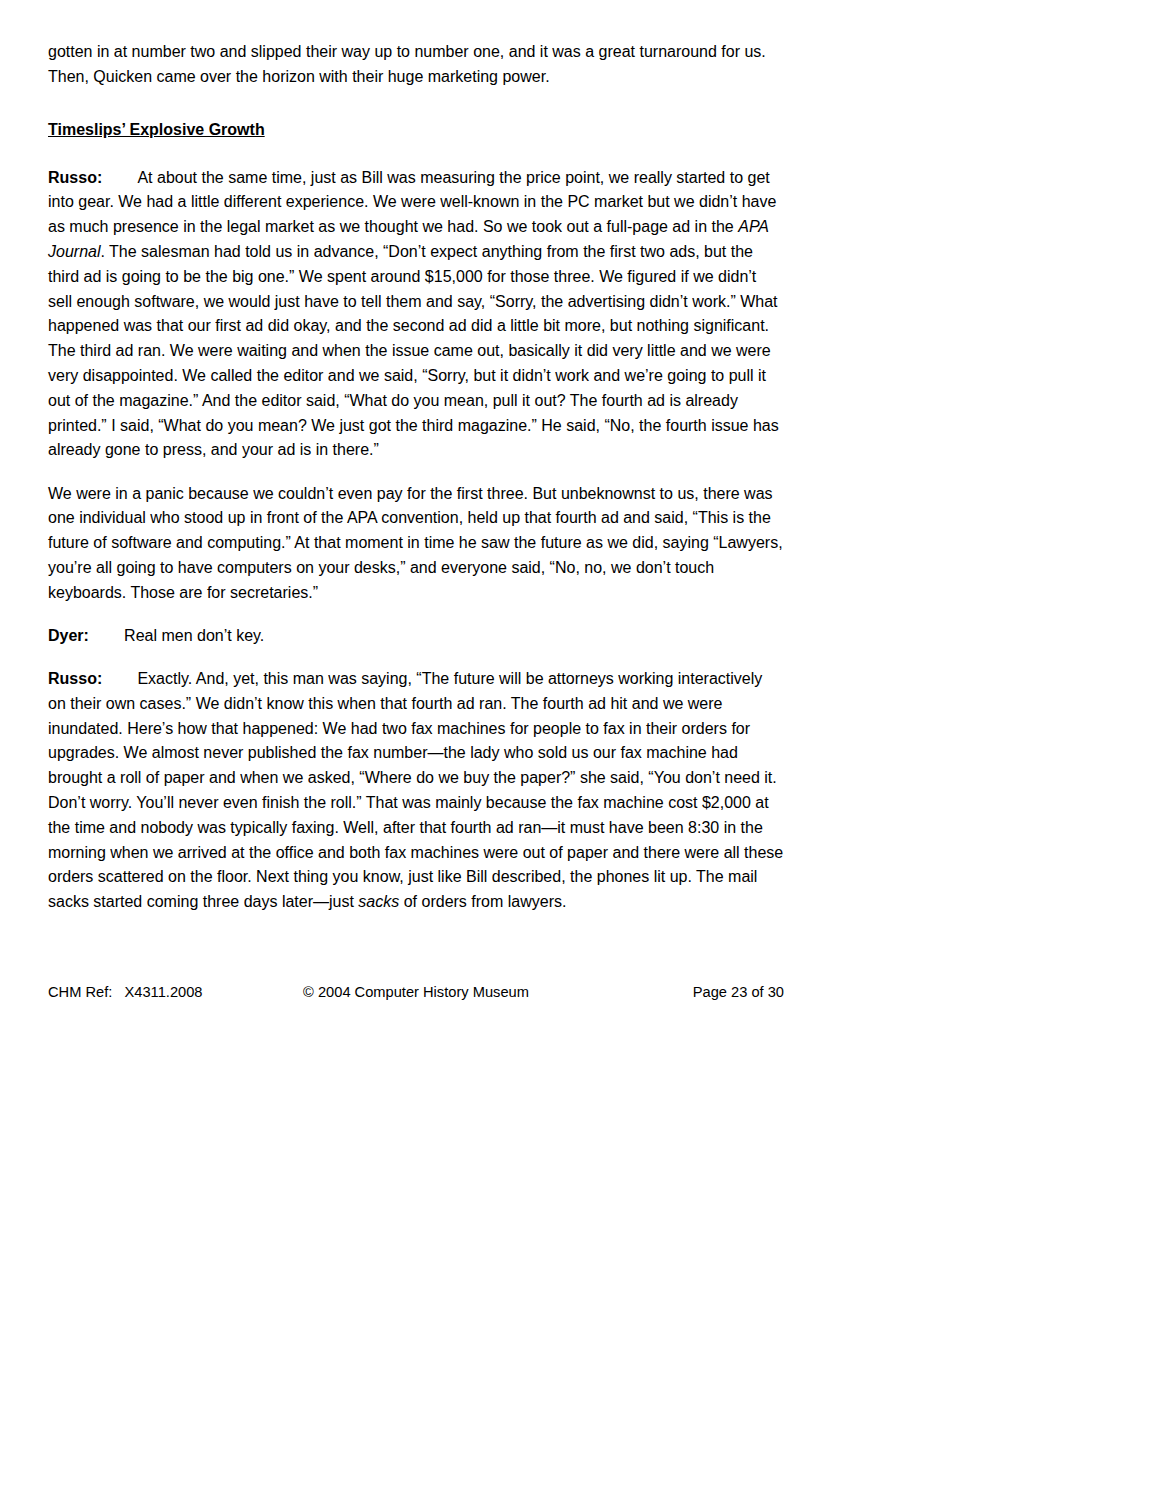gotten in at number two and slipped their way up to number one, and it was a great turnaround for us. Then, Quicken came over the horizon with their huge marketing power.
Timeslips’ Explosive Growth
Russo: At about the same time, just as Bill was measuring the price point, we really started to get into gear. We had a little different experience. We were well-known in the PC market but we didn’t have as much presence in the legal market as we thought we had. So we took out a full-page ad in the APA Journal. The salesman had told us in advance, “Don’t expect anything from the first two ads, but the third ad is going to be the big one.” We spent around $15,000 for those three. We figured if we didn’t sell enough software, we would just have to tell them and say, “Sorry, the advertising didn’t work.” What happened was that our first ad did okay, and the second ad did a little bit more, but nothing significant. The third ad ran. We were waiting and when the issue came out, basically it did very little and we were very disappointed. We called the editor and we said, “Sorry, but it didn’t work and we’re going to pull it out of the magazine.” And the editor said, “What do you mean, pull it out? The fourth ad is already printed.” I said, “What do you mean? We just got the third magazine.” He said, “No, the fourth issue has already gone to press, and your ad is in there.”
We were in a panic because we couldn’t even pay for the first three. But unbeknownst to us, there was one individual who stood up in front of the APA convention, held up that fourth ad and said, “This is the future of software and computing.” At that moment in time he saw the future as we did, saying “Lawyers, you’re all going to have computers on your desks,” and everyone said, “No, no, we don’t touch keyboards. Those are for secretaries.”
Dyer: Real men don’t key.
Russo: Exactly. And, yet, this man was saying, “The future will be attorneys working interactively on their own cases.” We didn’t know this when that fourth ad ran. The fourth ad hit and we were inundated. Here’s how that happened: We had two fax machines for people to fax in their orders for upgrades. We almost never published the fax number—the lady who sold us our fax machine had brought a roll of paper and when we asked, “Where do we buy the paper?” she said, “You don’t need it. Don’t worry. You’ll never even finish the roll.” That was mainly because the fax machine cost $2,000 at the time and nobody was typically faxing. Well, after that fourth ad ran—it must have been 8:30 in the morning when we arrived at the office and both fax machines were out of paper and there were all these orders scattered on the floor. Next thing you know, just like Bill described, the phones lit up. The mail sacks started coming three days later—just sacks of orders from lawyers.
| CHM Ref: X4311.2008 | © 2004 Computer History Museum | Page 23 of 30 |